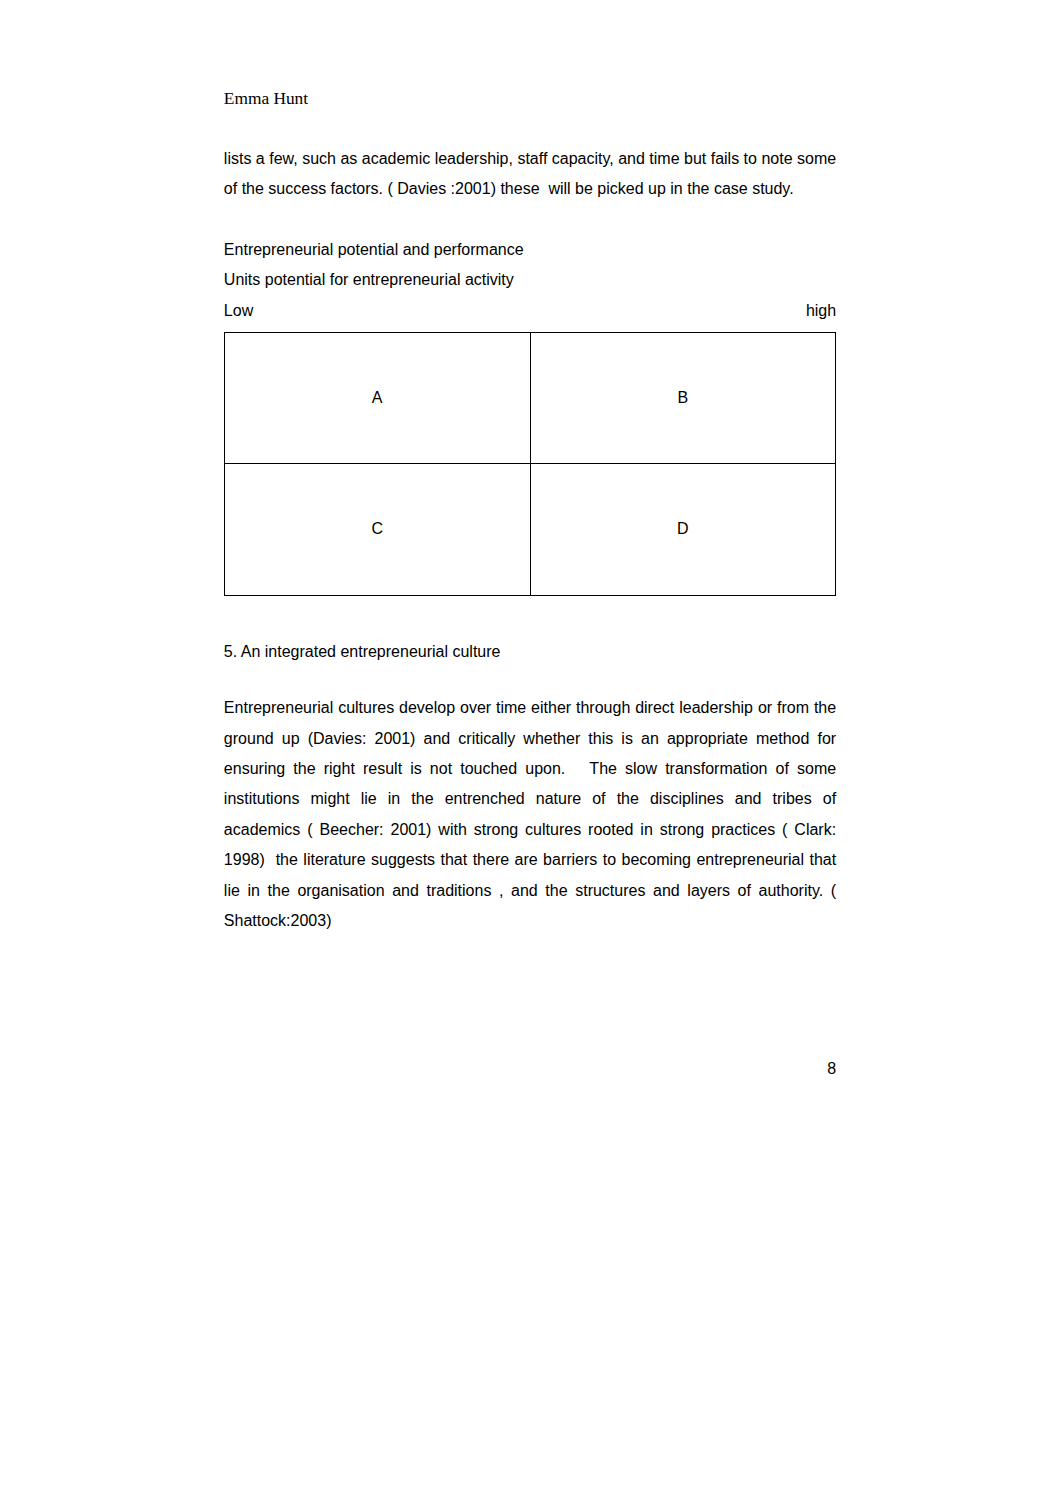Emma Hunt
lists a few, such as academic leadership, staff capacity, and time but fails to note some of the success factors. ( Davies :2001) these will be picked up in the case study.
Entrepreneurial potential and performance
Units potential for entrepreneurial activity
Low high
| A | B |
| C | D |
5. An integrated entrepreneurial culture
Entrepreneurial cultures develop over time either through direct leadership or from the ground up (Davies: 2001) and critically whether this is an appropriate method for ensuring the right result is not touched upon. The slow transformation of some institutions might lie in the entrenched nature of the disciplines and tribes of academics ( Beecher: 2001) with strong cultures rooted in strong practices ( Clark: 1998) the literature suggests that there are barriers to becoming entrepreneurial that lie in the organisation and traditions , and the structures and layers of authority. ( Shattock:2003)
8